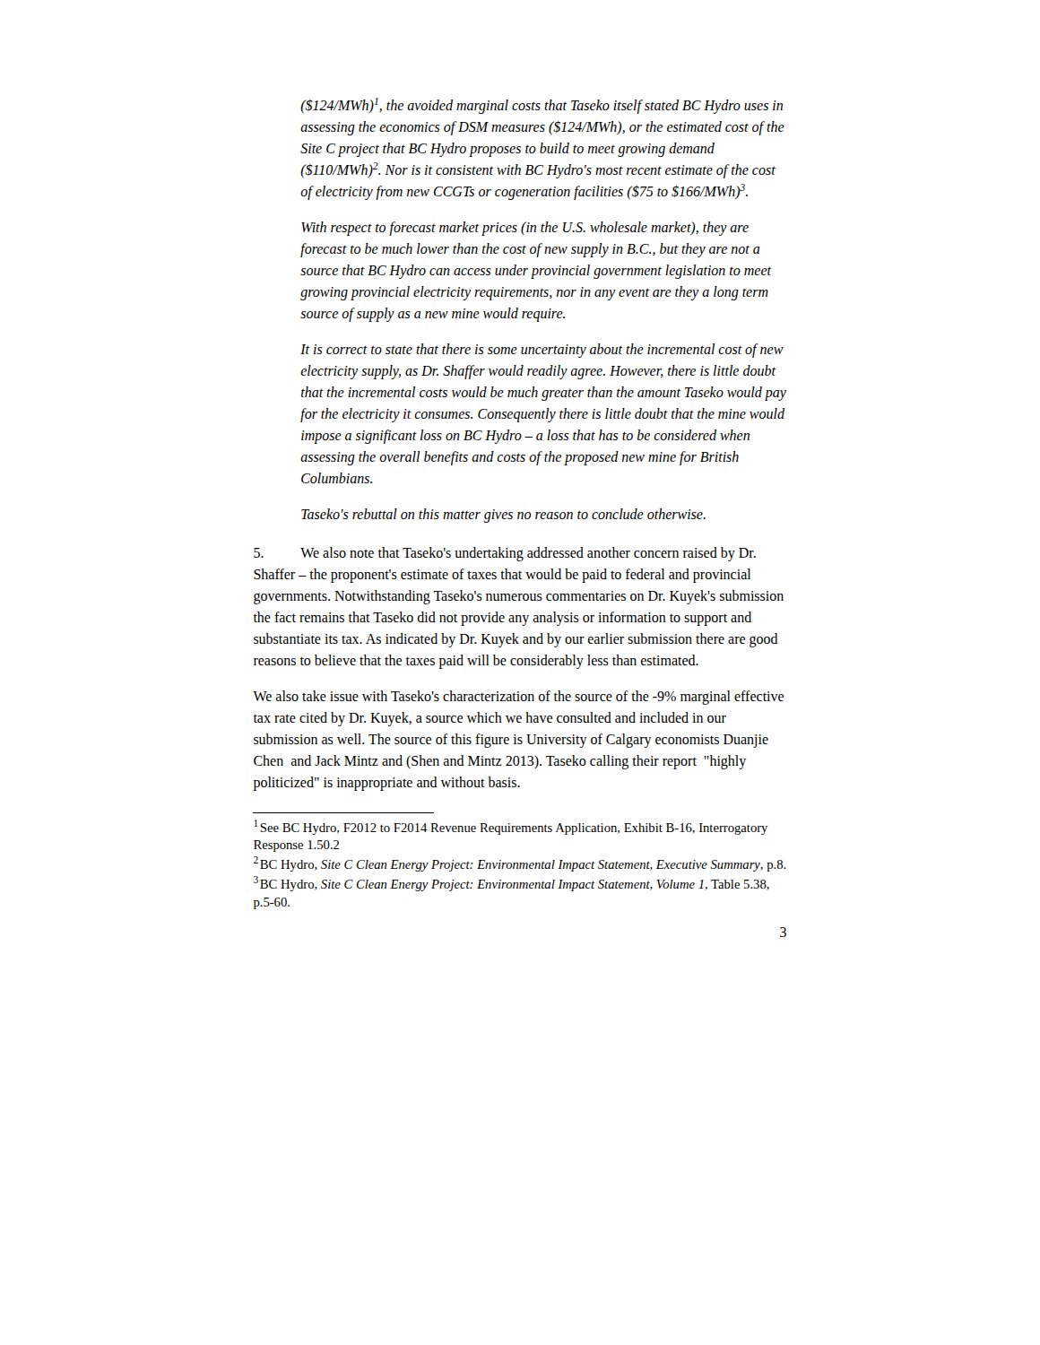($124/MWh)1, the avoided marginal costs that Taseko itself stated BC Hydro uses in assessing the economics of DSM measures ($124/MWh), or the estimated cost of the Site C project that BC Hydro proposes to build to meet growing demand ($110/MWh)2. Nor is it consistent with BC Hydro's most recent estimate of the cost of electricity from new CCGTs or cogeneration facilities ($75 to $166/MWh)3.
With respect to forecast market prices (in the U.S. wholesale market), they are forecast to be much lower than the cost of new supply in B.C., but they are not a source that BC Hydro can access under provincial government legislation to meet growing provincial electricity requirements, nor in any event are they a long term source of supply as a new mine would require.
It is correct to state that there is some uncertainty about the incremental cost of new electricity supply, as Dr. Shaffer would readily agree. However, there is little doubt that the incremental costs would be much greater than the amount Taseko would pay for the electricity it consumes. Consequently there is little doubt that the mine would impose a significant loss on BC Hydro – a loss that has to be considered when assessing the overall benefits and costs of the proposed new mine for British Columbians.
Taseko's rebuttal on this matter gives no reason to conclude otherwise.
5. We also note that Taseko's undertaking addressed another concern raised by Dr. Shaffer – the proponent's estimate of taxes that would be paid to federal and provincial governments. Notwithstanding Taseko's numerous commentaries on Dr. Kuyek's submission the fact remains that Taseko did not provide any analysis or information to support and substantiate its tax. As indicated by Dr. Kuyek and by our earlier submission there are good reasons to believe that the taxes paid will be considerably less than estimated.
We also take issue with Taseko's characterization of the source of the -9% marginal effective tax rate cited by Dr. Kuyek, a source which we have consulted and included in our submission as well. The source of this figure is University of Calgary economists Duanjie Chen and Jack Mintz and (Shen and Mintz 2013). Taseko calling their report "highly politicized" is inappropriate and without basis.
1 See BC Hydro, F2012 to F2014 Revenue Requirements Application, Exhibit B-16, Interrogatory Response 1.50.2
2 BC Hydro, Site C Clean Energy Project: Environmental Impact Statement, Executive Summary, p.8.
3 BC Hydro, Site C Clean Energy Project: Environmental Impact Statement, Volume 1, Table 5.38, p.5-60.
3